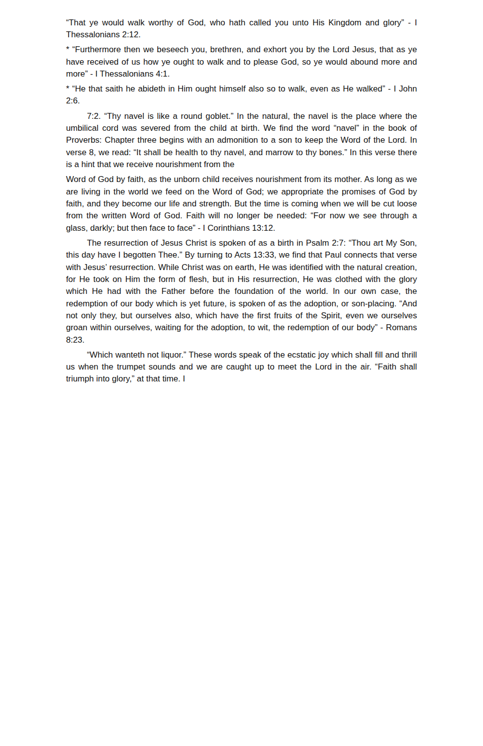“That ye would walk worthy of God, who hath called you unto His Kingdom and glory” - I Thessalonians 2:12.
* “Furthermore then we beseech you, brethren, and exhort you by the Lord Jesus, that as ye have received of us how ye ought to walk and to please God, so ye would abound more and more” - I Thessalonians 4:1.
* “He that saith he abideth in Him ought himself also so to walk, even as He walked” - I John 2:6.
7:2. “Thy navel is like a round goblet.” In the natural, the navel is the place where the umbilical cord was severed from the child at birth. We find the word “navel” in the book of Proverbs: Chapter three begins with an admonition to a son to keep the Word of the Lord. In verse 8, we read: “It shall be health to thy navel, and marrow to thy bones.” In this verse there is a hint that we receive nourishment from the
Word of God by faith, as the unborn child receives nourishment from its mother. As long as we are living in the world we feed on the Word of God; we appropriate the promises of God by faith, and they become our life and strength. But the time is coming when we will be cut loose from the written Word of God. Faith will no longer be needed: “For now we see through a glass, darkly; but then face to face” - I Corinthians 13:12.
The resurrection of Jesus Christ is spoken of as a birth in Psalm 2:7: “Thou art My Son, this day have I begotten Thee.” By turning to Acts 13:33, we find that Paul connects that verse with Jesus’ resurrection. While Christ was on earth, He was identified with the natural creation, for He took on Him the form of flesh, but in His resurrection, He was clothed with the glory which He had with the Father before the foundation of the world. In our own case, the redemption of our body which is yet future, is spoken of as the adoption, or son-placing. “And not only they, but ourselves also, which have the first fruits of the Spirit, even we ourselves groan within ourselves, waiting for the adoption, to wit, the redemption of our body” - Romans 8:23.
“Which wanteth not liquor.” These words speak of the ecstatic joy which shall fill and thrill us when the trumpet sounds and we are caught up to meet the Lord in the air. “Faith shall triumph into glory,” at that time. I